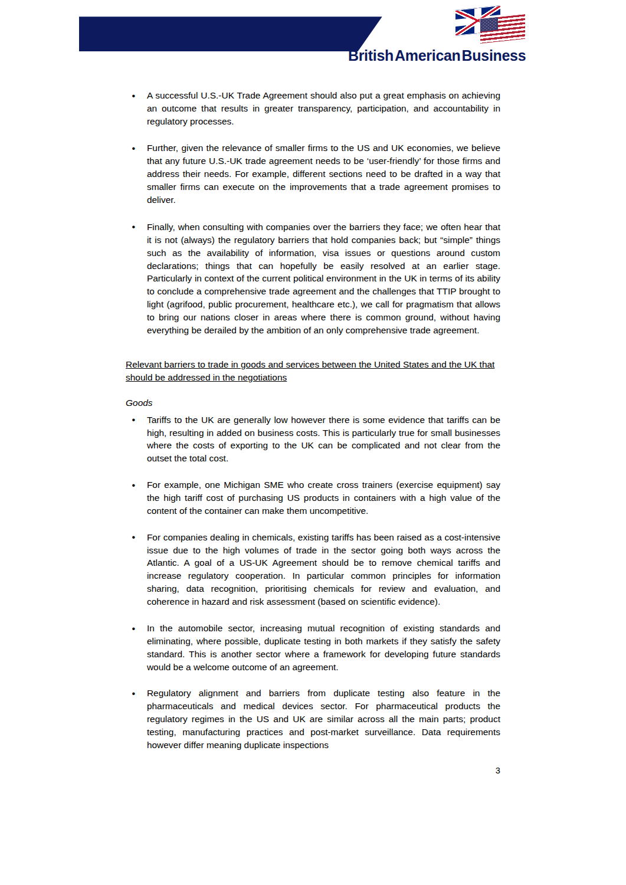British American Business
A successful U.S.-UK Trade Agreement should also put a great emphasis on achieving an outcome that results in greater transparency, participation, and accountability in regulatory processes.
Further, given the relevance of smaller firms to the US and UK economies, we believe that any future U.S.-UK trade agreement needs to be ‘user-friendly’ for those firms and address their needs. For example, different sections need to be drafted in a way that smaller firms can execute on the improvements that a trade agreement promises to deliver.
Finally, when consulting with companies over the barriers they face; we often hear that it is not (always) the regulatory barriers that hold companies back; but “simple” things such as the availability of information, visa issues or questions around custom declarations; things that can hopefully be easily resolved at an earlier stage. Particularly in context of the current political environment in the UK in terms of its ability to conclude a comprehensive trade agreement and the challenges that TTIP brought to light (agrifood, public procurement, healthcare etc.), we call for pragmatism that allows to bring our nations closer in areas where there is common ground, without having everything be derailed by the ambition of an only comprehensive trade agreement.
Relevant barriers to trade in goods and services between the United States and the UK that should be addressed in the negotiations
Goods
Tariffs to the UK are generally low however there is some evidence that tariffs can be high, resulting in added on business costs. This is particularly true for small businesses where the costs of exporting to the UK can be complicated and not clear from the outset the total cost.
For example, one Michigan SME who create cross trainers (exercise equipment) say the high tariff cost of purchasing US products in containers with a high value of the content of the container can make them uncompetitive.
For companies dealing in chemicals, existing tariffs has been raised as a cost-intensive issue due to the high volumes of trade in the sector going both ways across the Atlantic. A goal of a US-UK Agreement should be to remove chemical tariffs and increase regulatory cooperation. In particular common principles for information sharing, data recognition, prioritising chemicals for review and evaluation, and coherence in hazard and risk assessment (based on scientific evidence).
In the automobile sector, increasing mutual recognition of existing standards and eliminating, where possible, duplicate testing in both markets if they satisfy the safety standard. This is another sector where a framework for developing future standards would be a welcome outcome of an agreement.
Regulatory alignment and barriers from duplicate testing also feature in the pharmaceuticals and medical devices sector. For pharmaceutical products the regulatory regimes in the US and UK are similar across all the main parts; product testing, manufacturing practices and post-market surveillance. Data requirements however differ meaning duplicate inspections
3